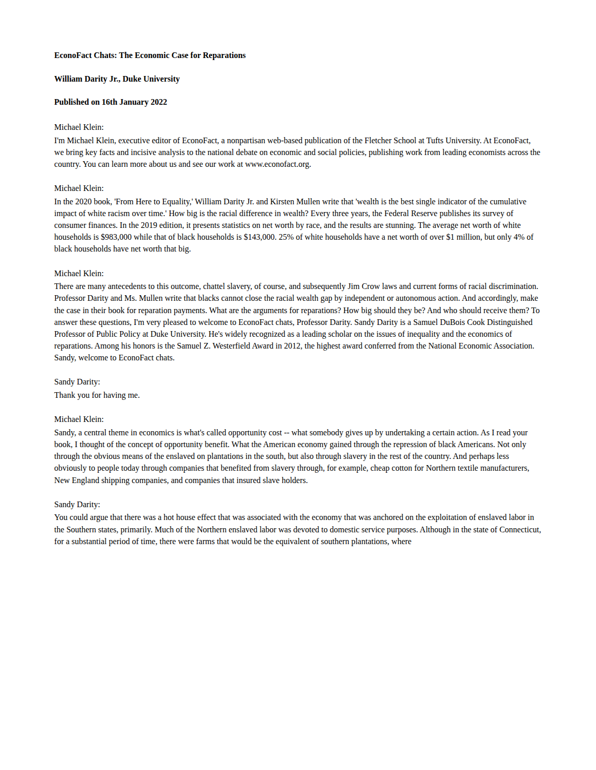EconoFact Chats: The Economic Case for Reparations
William Darity Jr., Duke University
Published on 16th January 2022
Michael Klein:
I'm Michael Klein, executive editor of EconoFact, a nonpartisan web-based publication of the Fletcher School at Tufts University. At EconoFact, we bring key facts and incisive analysis to the national debate on economic and social policies, publishing work from leading economists across the country. You can learn more about us and see our work at www.econofact.org.
Michael Klein:
In the 2020 book, 'From Here to Equality,' William Darity Jr. and Kirsten Mullen write that 'wealth is the best single indicator of the cumulative impact of white racism over time.' How big is the racial difference in wealth? Every three years, the Federal Reserve publishes its survey of consumer finances. In the 2019 edition, it presents statistics on net worth by race, and the results are stunning. The average net worth of white households is $983,000 while that of black households is $143,000. 25% of white households have a net worth of over $1 million, but only 4% of black households have net worth that big.
Michael Klein:
There are many antecedents to this outcome, chattel slavery, of course, and subsequently Jim Crow laws and current forms of racial discrimination. Professor Darity and Ms. Mullen write that blacks cannot close the racial wealth gap by independent or autonomous action. And accordingly, make the case in their book for reparation payments. What are the arguments for reparations? How big should they be? And who should receive them? To answer these questions, I'm very pleased to welcome to EconoFact chats, Professor Darity. Sandy Darity is a Samuel DuBois Cook Distinguished Professor of Public Policy at Duke University. He's widely recognized as a leading scholar on the issues of inequality and the economics of reparations. Among his honors is the Samuel Z. Westerfield Award in 2012, the highest award conferred from the National Economic Association. Sandy, welcome to EconoFact chats.
Sandy Darity:
Thank you for having me.
Michael Klein:
Sandy, a central theme in economics is what's called opportunity cost -- what somebody gives up by undertaking a certain action. As I read your book, I thought of the concept of opportunity benefit. What the American economy gained through the repression of black Americans. Not only through the obvious means of the enslaved on plantations in the south, but also through slavery in the rest of the country. And perhaps less obviously to people today through companies that benefited from slavery through, for example, cheap cotton for Northern textile manufacturers, New England shipping companies, and companies that insured slave holders.
Sandy Darity:
You could argue that there was a hot house effect that was associated with the economy that was anchored on the exploitation of enslaved labor in the Southern states, primarily. Much of the Northern enslaved labor was devoted to domestic service purposes. Although in the state of Connecticut, for a substantial period of time, there were farms that would be the equivalent of southern plantations, where